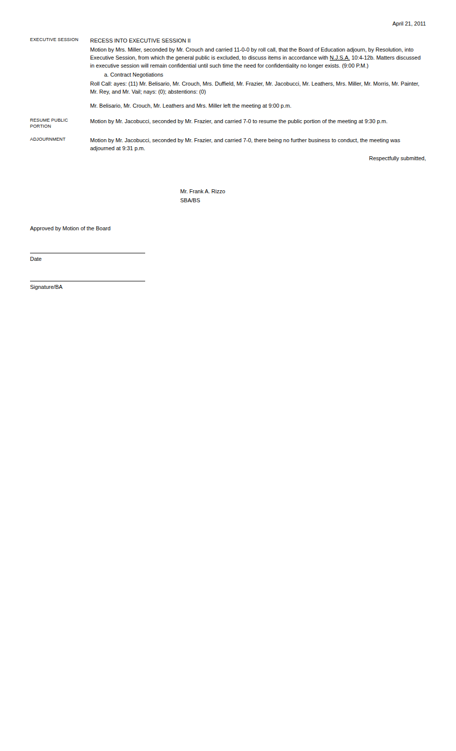April 21, 2011
| Executive Session | RECESS INTO EXECUTIVE SESSION II Motion by Mrs. Miller, seconded by Mr. Crouch and carried 11-0-0 by roll call, that the Board of Education adjourn, by Resolution, into Executive Session, from which the general public is excluded, to discuss items in accordance with N.J.S.A. 10:4-12b. Matters discussed in executive session will remain confidential until such time the need for confidentiality no longer exists. (9:00 P.M.) a. Contract Negotiations Roll Call: ayes: (11) Mr. Belisario, Mr. Crouch, Mrs. Duffield, Mr. Frazier, Mr. Jacobucci, Mr. Leathers, Mrs. Miller, Mr. Morris, Mr. Painter, Mr. Rey, and Mr. Vail; nays: (0); abstentions: (0) Mr. Belisario, Mr. Crouch, Mr. Leathers and Mrs. Miller left the meeting at 9:00 p.m. |
| Resume Public Portion | Motion by Mr. Jacobucci, seconded by Mr. Frazier, and carried 7-0 to resume the public portion of the meeting at 9:30 p.m. |
| Adjournment | Motion by Mr. Jacobucci, seconded by Mr. Frazier, and carried 7-0, there being no further business to conduct, the meeting was adjourned at 9:31 p.m. Respectfully submitted, |
Mr. Frank A. Rizzo
SBA/BS
Approved by Motion of the Board
Date
Signature/BA